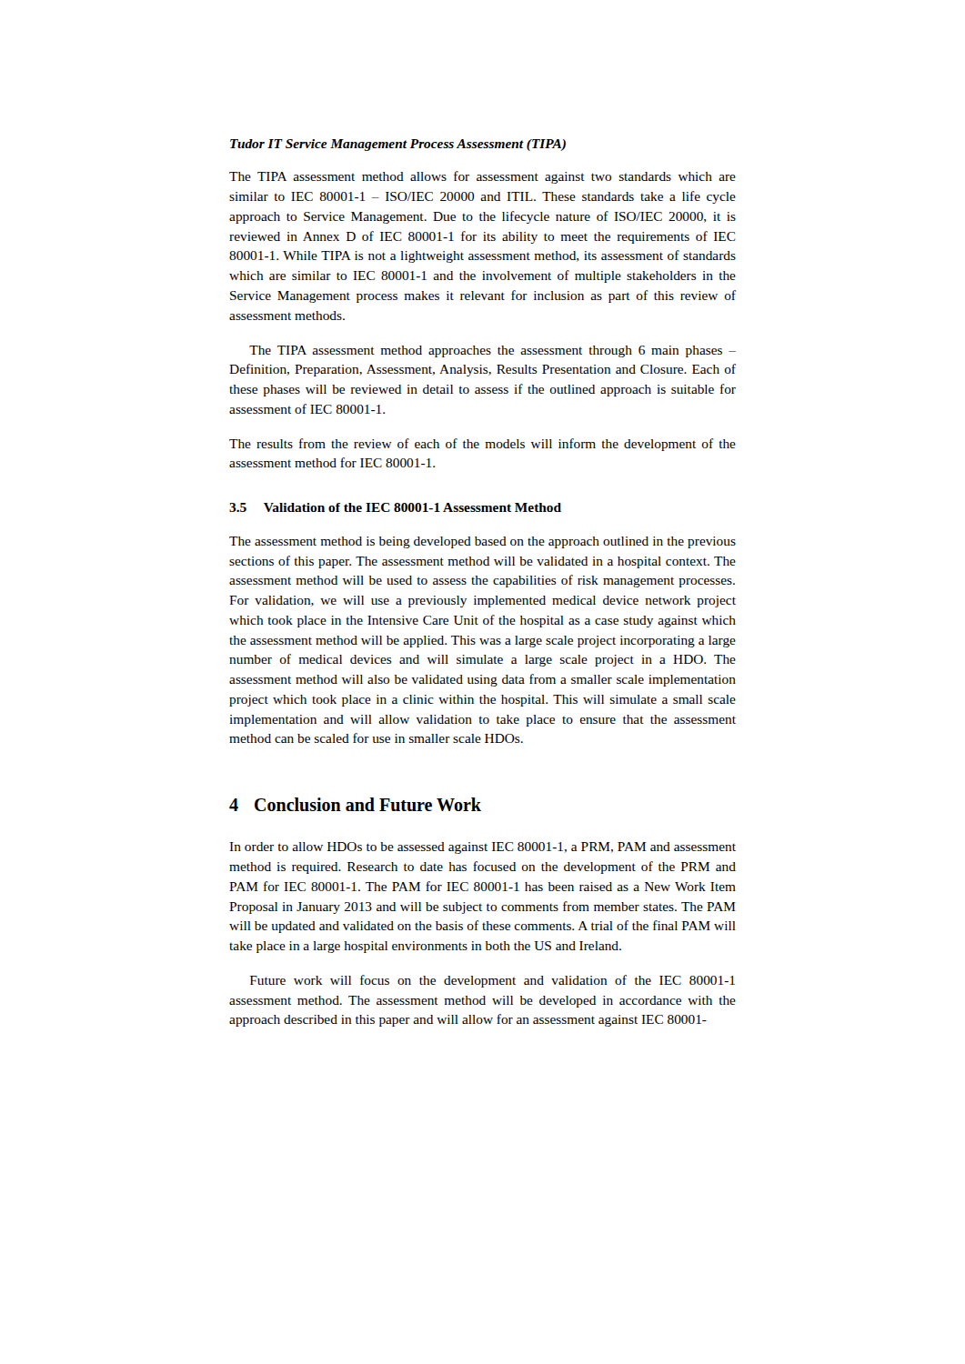Tudor IT Service Management Process Assessment (TIPA)
The TIPA assessment method allows for assessment against two standards which are similar to IEC 80001-1 – ISO/IEC 20000 and ITIL. These standards take a life cycle approach to Service Management. Due to the lifecycle nature of ISO/IEC 20000, it is reviewed in Annex D of IEC 80001-1 for its ability to meet the requirements of IEC 80001-1. While TIPA is not a lightweight assessment method, its assessment of standards which are similar to IEC 80001-1 and the involvement of multiple stakeholders in the Service Management process makes it relevant for inclusion as part of this review of assessment methods.
The TIPA assessment method approaches the assessment through 6 main phases – Definition, Preparation, Assessment, Analysis, Results Presentation and Closure. Each of these phases will be reviewed in detail to assess if the outlined approach is suitable for assessment of IEC 80001-1.
The results from the review of each of the models will inform the development of the assessment method for IEC 80001-1.
3.5 Validation of the IEC 80001-1 Assessment Method
The assessment method is being developed based on the approach outlined in the previous sections of this paper. The assessment method will be validated in a hospital context. The assessment method will be used to assess the capabilities of risk management processes. For validation, we will use a previously implemented medical device network project which took place in the Intensive Care Unit of the hospital as a case study against which the assessment method will be applied. This was a large scale project incorporating a large number of medical devices and will simulate a large scale project in a HDO. The assessment method will also be validated using data from a smaller scale implementation project which took place in a clinic within the hospital. This will simulate a small scale implementation and will allow validation to take place to ensure that the assessment method can be scaled for use in smaller scale HDOs.
4 Conclusion and Future Work
In order to allow HDOs to be assessed against IEC 80001-1, a PRM, PAM and assessment method is required. Research to date has focused on the development of the PRM and PAM for IEC 80001-1. The PAM for IEC 80001-1 has been raised as a New Work Item Proposal in January 2013 and will be subject to comments from member states. The PAM will be updated and validated on the basis of these comments. A trial of the final PAM will take place in a large hospital environments in both the US and Ireland.
Future work will focus on the development and validation of the IEC 80001-1 assessment method. The assessment method will be developed in accordance with the approach described in this paper and will allow for an assessment against IEC 80001-